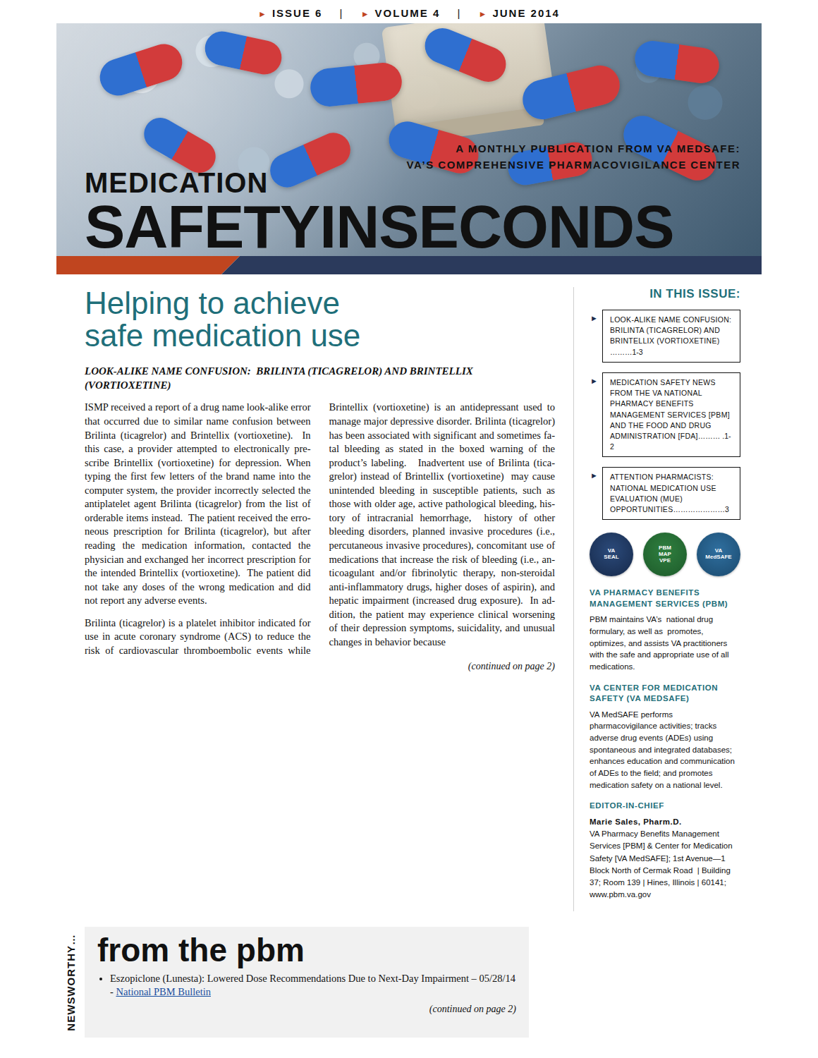►ISSUE 6 | ►VOLUME 4 | ►JUNE 2014
A MONTHLY PUBLICATION FROM VA MEDSAFE:
VA’S COMPREHENSIVE PHARMACOVIGILANCE CENTER
MEDICATION
SAFETYINSECONDS
Helping to achieve
safe medication use
LOOK-ALIKE NAME CONFUSION: BRILINTA (TICAGRELOR) AND BRINTELLIX (VORTIOXETINE)
ISMP received a report of a drug name look-alike error that occurred due to similar name confusion between Brilinta (ticagrelor) and Brintellix (vortioxetine). In this case, a provider attempted to electronically prescribe Brintellix (vortioxetine) for depression. When typing the first few letters of the brand name into the computer system, the provider incorrectly selected the antiplatelet agent Brilinta (ticagrelor) from the list of orderable items instead. The patient received the erroneous prescription for Brilinta (ticagrelor), but after reading the medication information, contacted the physician and exchanged her incorrect prescription for the intended Brintellix (vortioxetine). The patient did not take any doses of the wrong medication and did not report any adverse events.
Brilinta (ticagrelor) is a platelet inhibitor indicated for use in acute coronary syndrome (ACS) to reduce the risk of cardiovascular thromboembolic events while Brintellix (vortioxetine) is an antidepressant used to manage major depressive disorder. Brilinta (ticagrelor) has been associated with significant and sometimes fatal bleeding as stated in the boxed warning of the product’s labeling. Inadvertent use of Brilinta (ticagrelor) instead of Brintellix (vortioxetine) may cause unintended bleeding in susceptible patients, such as those with older age, active pathological bleeding, history of intracranial hemorrhage, history of other bleeding disorders, planned invasive procedures (i.e., percutaneous invasive procedures), concomitant use of medications that increase the risk of bleeding (i.e., anticoagulant and/or fibrinolytic therapy, non-steroidal anti-inflammatory drugs, higher doses of aspirin), and hepatic impairment (increased drug exposure). In addition, the patient may experience clinical worsening of their depression symptoms, suicidality, and unusual changes in behavior because
(continued on page 2)
IN THIS ISSUE:
► LOOK-ALIKE NAME CONFUSION: BRILINTA (TICAGRELOR) AND BRINTELLIX (VORTIOXETINE) ………1-3
► MEDICATION SAFETY NEWS FROM THE VA NATIONAL PHARMACY BENEFITS MANAGEMENT SERVICES [PBM] AND THE FOOD AND DRUG ADMINISTRATION [FDA]……… .1-2
► ATTENTION PHARMACISTS: NATIONAL MEDICATION USE EVALUATION (MUE) OPPORTUNITIES…………………3
VA
SEAL
PBM
MAP
VPE
VA
MedSAFE
VA PHARMACY BENEFITS MANAGEMENT SERVICES (PBM)
PBM maintains VA’s national drug formulary, as well as promotes, optimizes, and assists VA practitioners with the safe and appropriate use of all medications.
VA CENTER FOR MEDICATION SAFETY (VA MedSAFE)
VA MedSAFE performs pharmacovigilance activities; tracks adverse drug events (ADEs) using spontaneous and integrated databases; enhances education and communication of ADEs to the field; and promotes medication safety on a national level.
EDITOR-IN-CHIEF
Marie Sales, Pharm.D.
VA Pharmacy Benefits Management Services [PBM] & Center for Medication Safety [VA MedSAFE]; 1st Avenue—1 Block North of Cermak Road | Building 37; Room 139 | Hines, Illinois | 60141; www.pbm.va.gov
NEWSWORTHY…
from the pbm
Eszopiclone (Lunesta): Lowered Dose Recommendations Due to Next-Day Impairment – 05/28/14 - National PBM Bulletin
(continued on page 2)